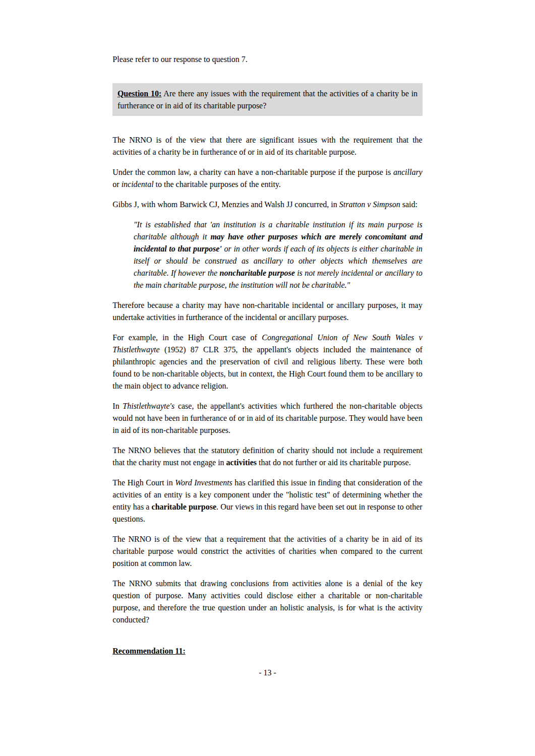Please refer to our response to question 7.
Question 10: Are there any issues with the requirement that the activities of a charity be in furtherance or in aid of its charitable purpose?
The NRNO is of the view that there are significant issues with the requirement that the activities of a charity be in furtherance of or in aid of its charitable purpose.
Under the common law, a charity can have a non-charitable purpose if the purpose is ancillary or incidental to the charitable purposes of the entity.
Gibbs J, with whom Barwick CJ, Menzies and Walsh JJ concurred, in Stratton v Simpson said:
"It is established that 'an institution is a charitable institution if its main purpose is charitable although it may have other purposes which are merely concomitant and incidental to that purpose' or in other words if each of its objects is either charitable in itself or should be construed as ancillary to other objects which themselves are charitable. If however the noncharitable purpose is not merely incidental or ancillary to the main charitable purpose, the institution will not be charitable."
Therefore because a charity may have non-charitable incidental or ancillary purposes, it may undertake activities in furtherance of the incidental or ancillary purposes.
For example, in the High Court case of Congregational Union of New South Wales v Thistlethwayte (1952) 87 CLR 375, the appellant's objects included the maintenance of philanthropic agencies and the preservation of civil and religious liberty. These were both found to be non-charitable objects, but in context, the High Court found them to be ancillary to the main object to advance religion.
In Thistlethwayte's case, the appellant's activities which furthered the non-charitable objects would not have been in furtherance of or in aid of its charitable purpose. They would have been in aid of its non-charitable purposes.
The NRNO believes that the statutory definition of charity should not include a requirement that the charity must not engage in activities that do not further or aid its charitable purpose.
The High Court in Word Investments has clarified this issue in finding that consideration of the activities of an entity is a key component under the "holistic test" of determining whether the entity has a charitable purpose. Our views in this regard have been set out in response to other questions.
The NRNO is of the view that a requirement that the activities of a charity be in aid of its charitable purpose would constrict the activities of charities when compared to the current position at common law.
The NRNO submits that drawing conclusions from activities alone is a denial of the key question of purpose. Many activities could disclose either a charitable or non-charitable purpose, and therefore the true question under an holistic analysis, is for what is the activity conducted?
Recommendation 11:
- 13 -